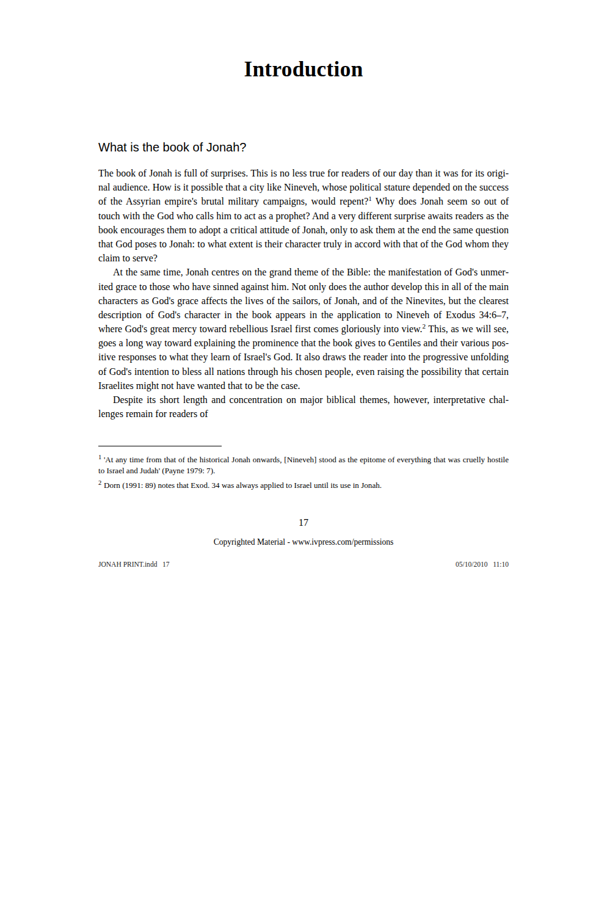Introduction
What is the book of Jonah?
The book of Jonah is full of surprises. This is no less true for readers of our day than it was for its original audience. How is it possible that a city like Nineveh, whose political stature depended on the success of the Assyrian empire's brutal military campaigns, would repent?1 Why does Jonah seem so out of touch with the God who calls him to act as a prophet? And a very different surprise awaits readers as the book encourages them to adopt a critical attitude of Jonah, only to ask them at the end the same question that God poses to Jonah: to what extent is their character truly in accord with that of the God whom they claim to serve?
At the same time, Jonah centres on the grand theme of the Bible: the manifestation of God's unmerited grace to those who have sinned against him. Not only does the author develop this in all of the main characters as God's grace affects the lives of the sailors, of Jonah, and of the Ninevites, but the clearest description of God's character in the book appears in the application to Nineveh of Exodus 34:6–7, where God's great mercy toward rebellious Israel first comes gloriously into view.2 This, as we will see, goes a long way toward explaining the prominence that the book gives to Gentiles and their various positive responses to what they learn of Israel's God. It also draws the reader into the progressive unfolding of God's intention to bless all nations through his chosen people, even raising the possibility that certain Israelites might not have wanted that to be the case.
Despite its short length and concentration on major biblical themes, however, interpretative challenges remain for readers of
1'At any time from that of the historical Jonah onwards, [Nineveh] stood as the epitome of everything that was cruelly hostile to Israel and Judah' (Payne 1979: 7).
2 Dorn (1991: 89) notes that Exod. 34 was always applied to Israel until its use in Jonah.
17
Copyrighted Material - www.ivpress.com/permissions
JONAH PRINT.indd 17 05/10/2010 11:10